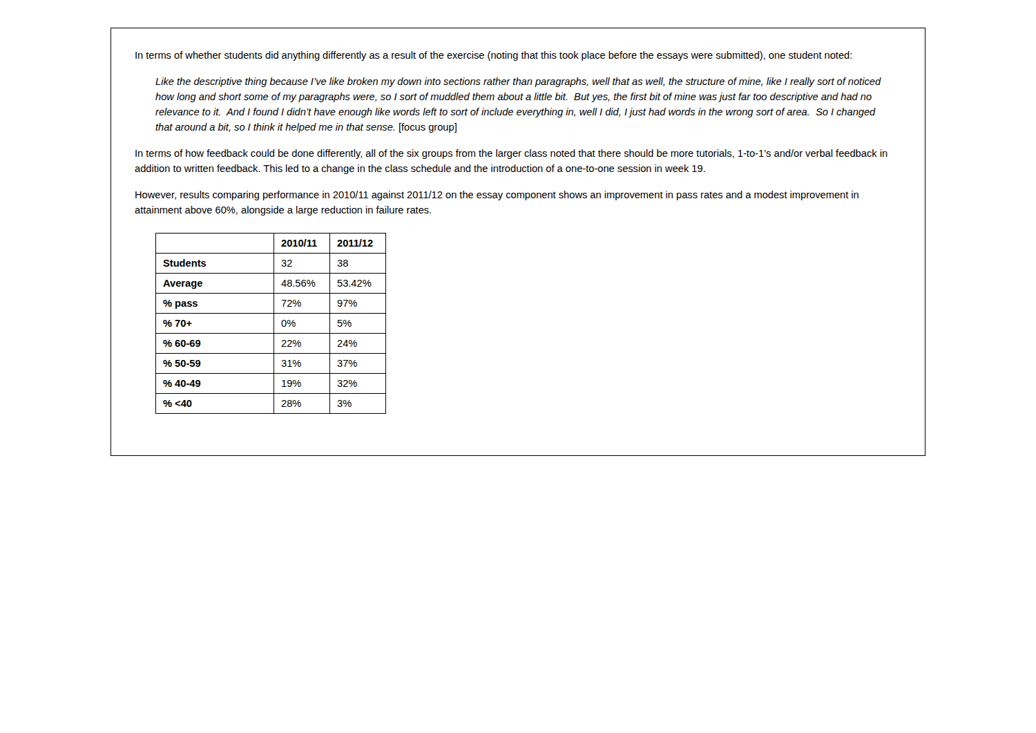In terms of whether students did anything differently as a result of the exercise (noting that this took place before the essays were submitted), one student noted:
Like the descriptive thing because I’ve like broken my down into sections rather than paragraphs, well that as well, the structure of mine, like I really sort of noticed how long and short some of my paragraphs were, so I sort of muddled them about a little bit. But yes, the first bit of mine was just far too descriptive and had no relevance to it. And I found I didn’t have enough like words left to sort of include everything in, well I did, I just had words in the wrong sort of area. So I changed that around a bit, so I think it helped me in that sense. [focus group]
In terms of how feedback could be done differently, all of the six groups from the larger class noted that there should be more tutorials, 1-to-1’s and/or verbal feedback in addition to written feedback. This led to a change in the class schedule and the introduction of a one-to-one session in week 19.
However, results comparing performance in 2010/11 against 2011/12 on the essay component shows an improvement in pass rates and a modest improvement in attainment above 60%, alongside a large reduction in failure rates.
| | 2010/11 | 2011/12 |
| --- | --- | --- |
| Students | 32 | 38 |
| Average | 48.56% | 53.42% |
| % pass | 72% | 97% |
| % 70+ | 0% | 5% |
| % 60-69 | 22% | 24% |
| % 50-59 | 31% | 37% |
| % 40-49 | 19% | 32% |
| % <40 | 28% | 3% |